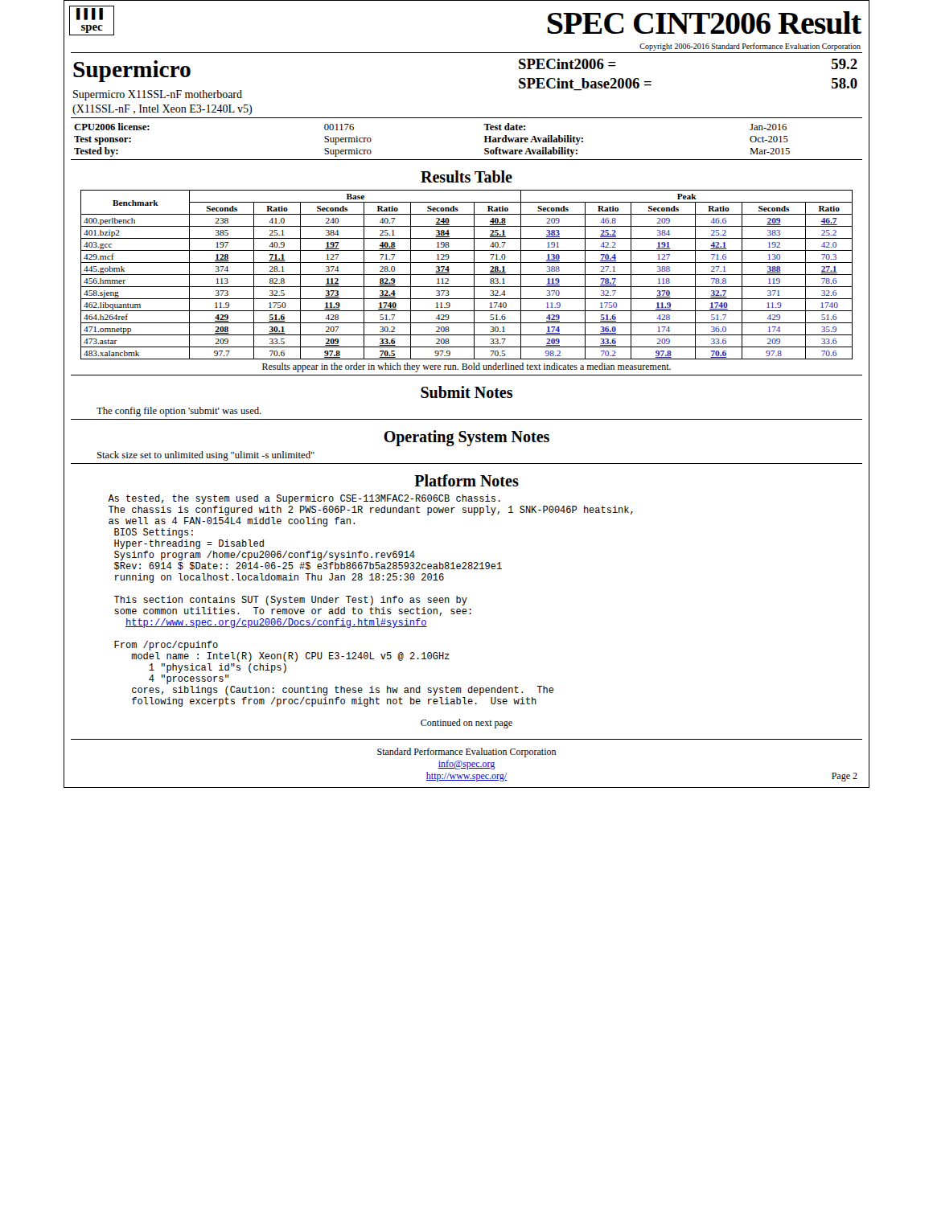▌▌▌▌
spec
SPEC CINT2006 Result
Copyright 2006-2016 Standard Performance Evaluation Corporation
Supermicro
Supermicro X11SSL-nF motherboard
(X11SSL-nF , Intel Xeon E3-1240L v5)
| SPECint2006 = | 59.2 |
| SPECint_base2006 = | 58.0 |
| CPU2006 license: | 001176 |
| Test sponsor: | Supermicro |
| Tested by: | Supermicro |
| Test date: | Jan-2016 |
| Hardware Availability: | Oct-2015 |
| Software Availability: | Mar-2015 |
Results Table
| Benchmark | Base | Peak |
| --- | --- | --- |
| Seconds | Ratio | Seconds | Ratio | Seconds | Ratio | Seconds | Ratio | Seconds | Ratio | Seconds | Ratio |
| 400.perlbench | 238 | 41.0 | 240 | 40.7 | 240 | 40.8 | 209 | 46.8 | 209 | 46.6 | 209 | 46.7 |
| 401.bzip2 | 385 | 25.1 | 384 | 25.1 | 384 | 25.1 | 383 | 25.2 | 384 | 25.2 | 383 | 25.2 |
| 403.gcc | 197 | 40.9 | 197 | 40.8 | 198 | 40.7 | 191 | 42.2 | 191 | 42.1 | 192 | 42.0 |
| 429.mcf | 128 | 71.1 | 127 | 71.7 | 129 | 71.0 | 130 | 70.4 | 127 | 71.6 | 130 | 70.3 |
| 445.gobmk | 374 | 28.1 | 374 | 28.0 | 374 | 28.1 | 388 | 27.1 | 388 | 27.1 | 388 | 27.1 |
| 456.hmmer | 113 | 82.8 | 112 | 82.9 | 112 | 83.1 | 119 | 78.7 | 118 | 78.8 | 119 | 78.6 |
| 458.sjeng | 373 | 32.5 | 373 | 32.4 | 373 | 32.4 | 370 | 32.7 | 370 | 32.7 | 371 | 32.6 |
| 462.libquantum | 11.9 | 1750 | 11.9 | 1740 | 11.9 | 1740 | 11.9 | 1750 | 11.9 | 1740 | 11.9 | 1740 |
| 464.h264ref | 429 | 51.6 | 428 | 51.7 | 429 | 51.6 | 429 | 51.6 | 428 | 51.7 | 429 | 51.6 |
| 471.omnetpp | 208 | 30.1 | 207 | 30.2 | 208 | 30.1 | 174 | 36.0 | 174 | 36.0 | 174 | 35.9 |
| 473.astar | 209 | 33.5 | 209 | 33.6 | 208 | 33.7 | 209 | 33.6 | 209 | 33.6 | 209 | 33.6 |
| 483.xalancbmk | 97.7 | 70.6 | 97.8 | 70.5 | 97.9 | 70.5 | 98.2 | 70.2 | 97.8 | 70.6 | 97.8 | 70.6 |
Results appear in the order in which they were run. Bold underlined text indicates a median measurement.
Submit Notes
The config file option 'submit' was used.
Operating System Notes
Stack size set to unlimited using "ulimit -s unlimited"
Platform Notes
  As tested, the system used a Supermicro CSE-113MFAC2-R606CB chassis.
  The chassis is configured with 2 PWS-606P-1R redundant power supply, 1 SNK-P0046P heatsink,
  as well as 4 FAN-0154L4 middle cooling fan.
   BIOS Settings:
   Hyper-threading = Disabled
   Sysinfo program /home/cpu2006/config/sysinfo.rev6914
   $Rev: 6914 $ $Date:: 2014-06-25 #$ e3fbb8667b5a285932ceab81e28219e1
   running on localhost.localdomain Thu Jan 28 18:25:30 2016

   This section contains SUT (System Under Test) info as seen by
   some common utilities.  To remove or add to this section, see:
     http://www.spec.org/cpu2006/Docs/config.html#sysinfo

   From /proc/cpuinfo
      model name : Intel(R) Xeon(R) CPU E3-1240L v5 @ 2.10GHz
         1 "physical id"s (chips)
         4 "processors"
      cores, siblings (Caution: counting these is hw and system dependent.  The
      following excerpts from /proc/cpuinfo might not be reliable.  Use with
Continued on next page
Standard Performance Evaluation Corporation
info@spec.org
http://www.spec.org/
Page 2